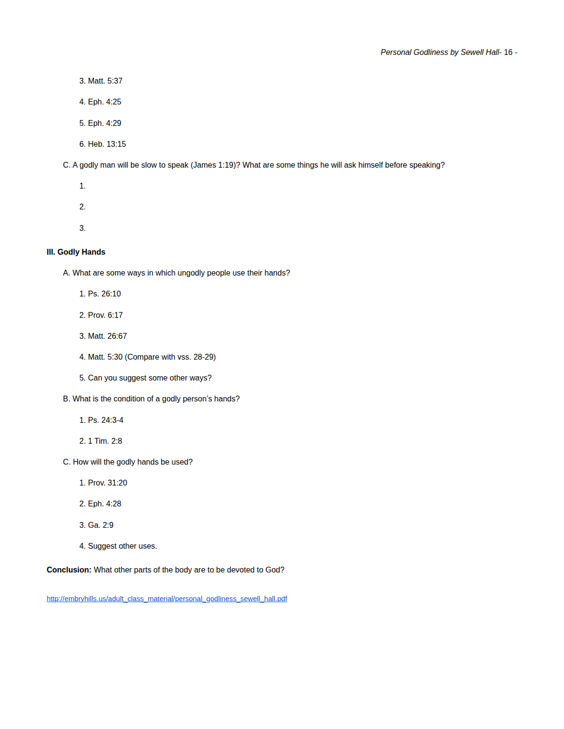Personal Godliness by Sewell Hall- 16 -
3. Matt. 5:37
4. Eph. 4:25
5. Eph. 4:29
6. Heb. 13:15
C. A godly man will be slow to speak (James 1:19)? What are some things he will ask himself before speaking?
1.
2.
3.
III. Godly Hands
A. What are some ways in which ungodly people use their hands?
1. Ps. 26:10
2. Prov. 6:17
3. Matt. 26:67
4. Matt. 5:30 (Compare with vss. 28-29)
5. Can you suggest some other ways?
B. What is the condition of a godly person’s hands?
1. Ps. 24:3-4
2. 1 Tim. 2:8
C. How will the godly hands be used?
1. Prov. 31:20
2. Eph. 4:28
3. Ga. 2:9
4. Suggest other uses.
Conclusion: What other parts of the body are to be devoted to God?
http://embryhills.us/adult_class_material/personal_godliness_sewell_hall.pdf